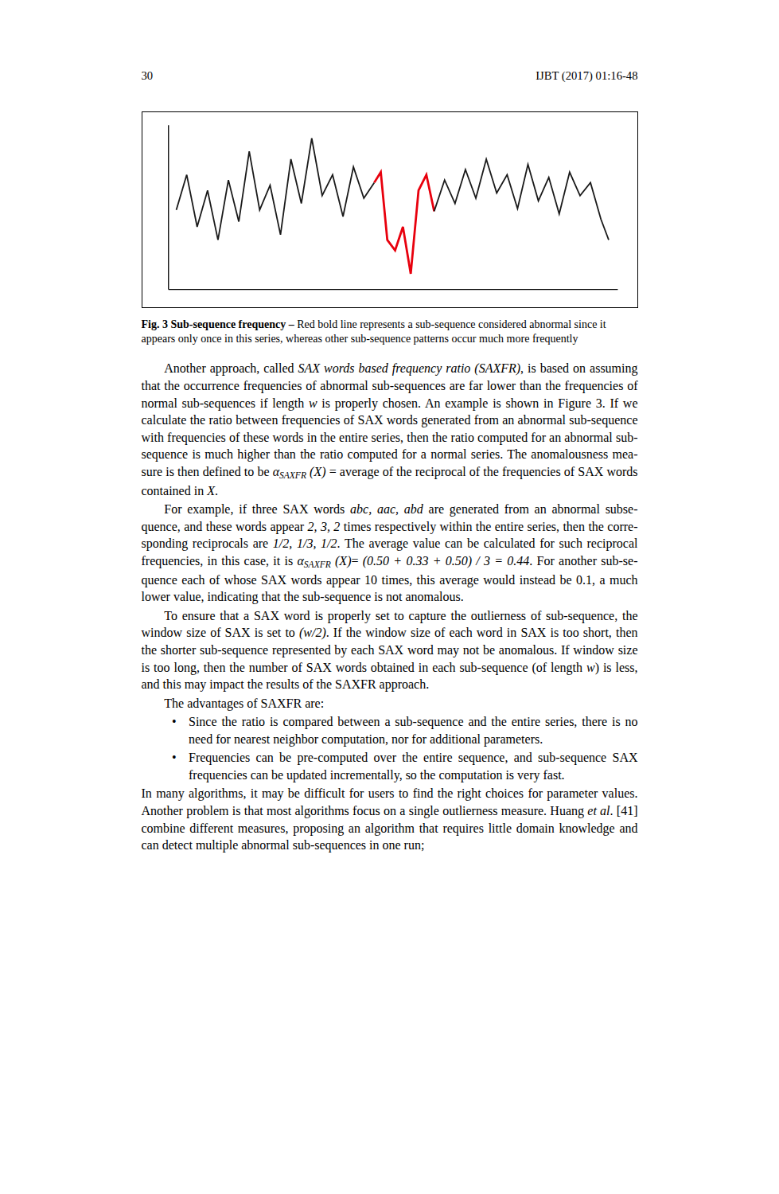30 IJBT (2017) 01:16-48
Fig. 3 Sub-sequence frequency – Red bold line represents a sub-sequence considered abnormal since it appears only once in this series, whereas other sub-sequence patterns occur much more frequently
Another approach, called SAX words based frequency ratio (SAXFR), is based on assuming that the occurrence frequencies of abnormal sub-sequences are far lower than the frequencies of normal sub-sequences if length w is properly chosen. An example is shown in Figure 3. If we calculate the ratio between frequencies of SAX words generated from an abnormal sub-sequence with frequencies of these words in the entire series, then the ratio computed for an abnormal sub-sequence is much higher than the ratio computed for a normal series. The anomalousness measure is then defined to be αSAXFR (X) = average of the reciprocal of the frequencies of SAX words contained in X.
For example, if three SAX words abc, aac, abd are generated from an abnormal subsequence, and these words appear 2, 3, 2 times respectively within the entire series, then the corresponding reciprocals are 1/2, 1/3, 1/2. The average value can be calculated for such reciprocal frequencies, in this case, it is αSAXFR (X)= (0.50 + 0.33 + 0.50) / 3 = 0.44. For another sub-sequence each of whose SAX words appear 10 times, this average would instead be 0.1, a much lower value, indicating that the sub-sequence is not anomalous.
To ensure that a SAX word is properly set to capture the outlierness of sub-sequence, the window size of SAX is set to (w/2). If the window size of each word in SAX is too short, then the shorter sub-sequence represented by each SAX word may not be anomalous. If window size is too long, then the number of SAX words obtained in each sub-sequence (of length w) is less, and this may impact the results of the SAXFR approach.
The advantages of SAXFR are:
Since the ratio is compared between a sub-sequence and the entire series, there is no need for nearest neighbor computation, nor for additional parameters.
Frequencies can be pre-computed over the entire sequence, and sub-sequence SAX frequencies can be updated incrementally, so the computation is very fast.
In many algorithms, it may be difficult for users to find the right choices for parameter values. Another problem is that most algorithms focus on a single outlierness measure. Huang et al. [41] combine different measures, proposing an algorithm that requires little domain knowledge and can detect multiple abnormal sub-sequences in one run;